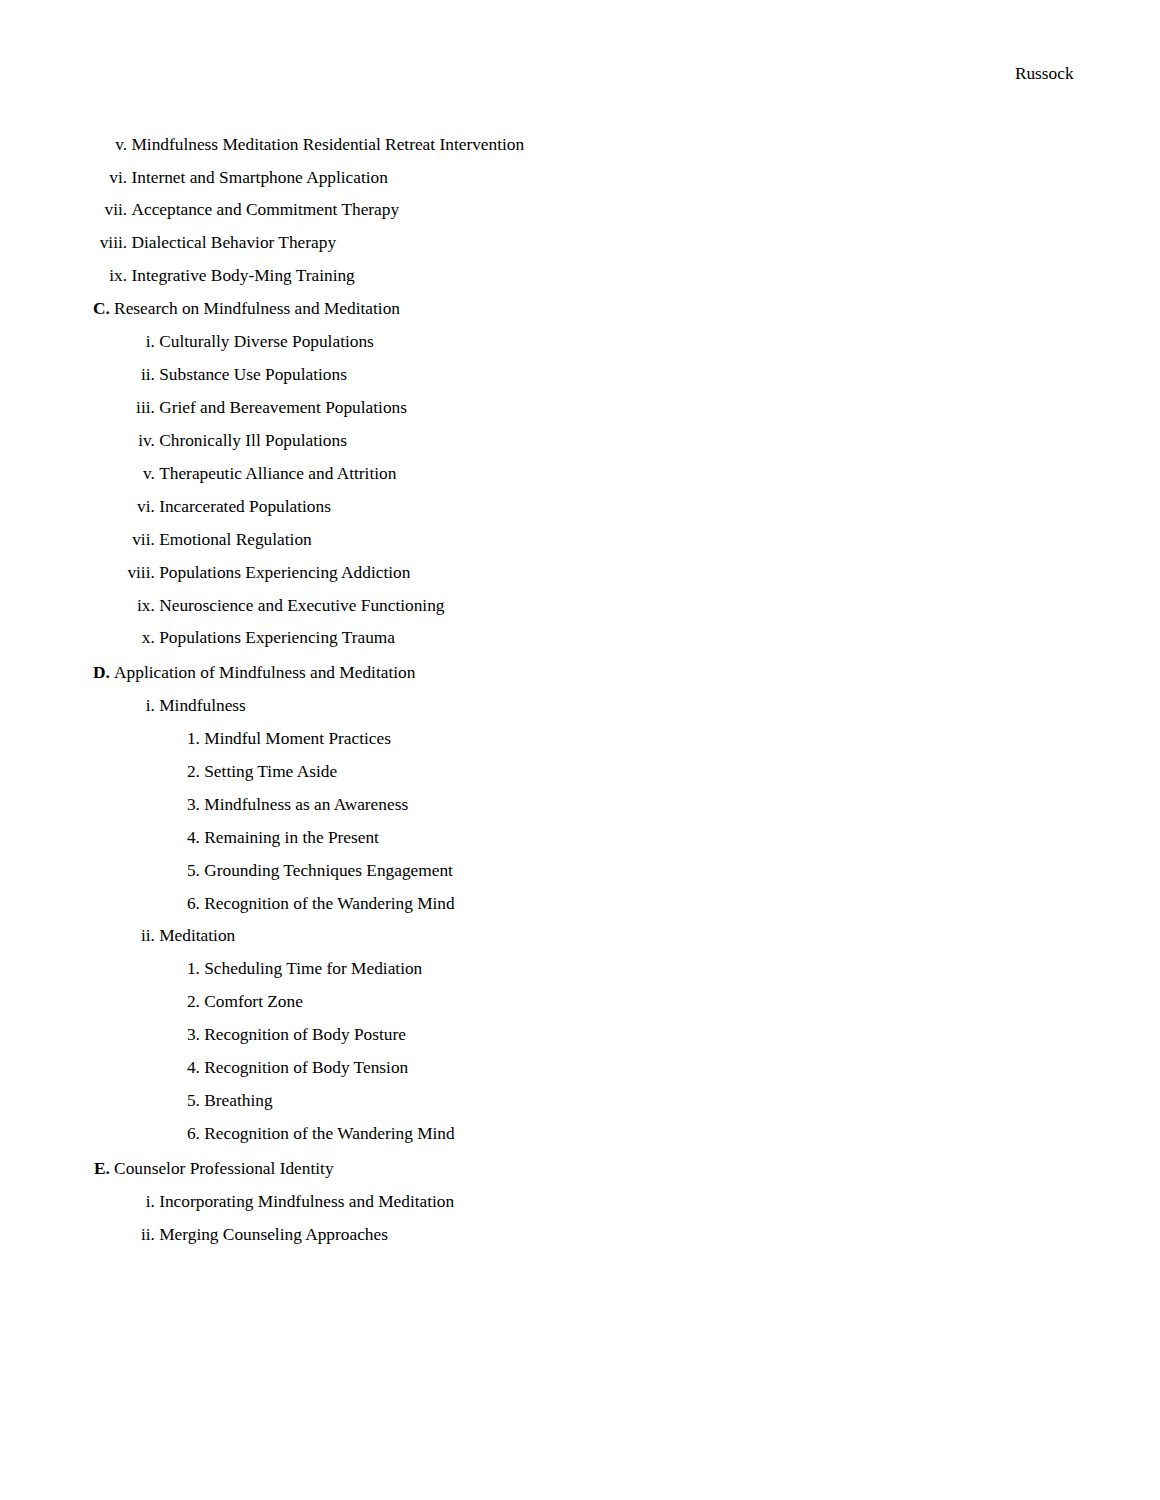Russock
Mindfulness Meditation Residential Retreat Intervention
Internet and Smartphone Application
Acceptance and Commitment Therapy
Dialectical Behavior Therapy
Integrative Body-Ming Training
Research on Mindfulness and Meditation
Culturally Diverse Populations
Substance Use Populations
Grief and Bereavement Populations
Chronically Ill Populations
Therapeutic Alliance and Attrition
Incarcerated Populations
Emotional Regulation
Populations Experiencing Addiction
Neuroscience and Executive Functioning
Populations Experiencing Trauma
Application of Mindfulness and Meditation
Mindfulness
Mindful Moment Practices
Setting Time Aside
Mindfulness as an Awareness
Remaining in the Present
Grounding Techniques Engagement
Recognition of the Wandering Mind
Meditation
Scheduling Time for Mediation
Comfort Zone
Recognition of Body Posture
Recognition of Body Tension
Breathing
Recognition of the Wandering Mind
Counselor Professional Identity
Incorporating Mindfulness and Meditation
Merging Counseling Approaches